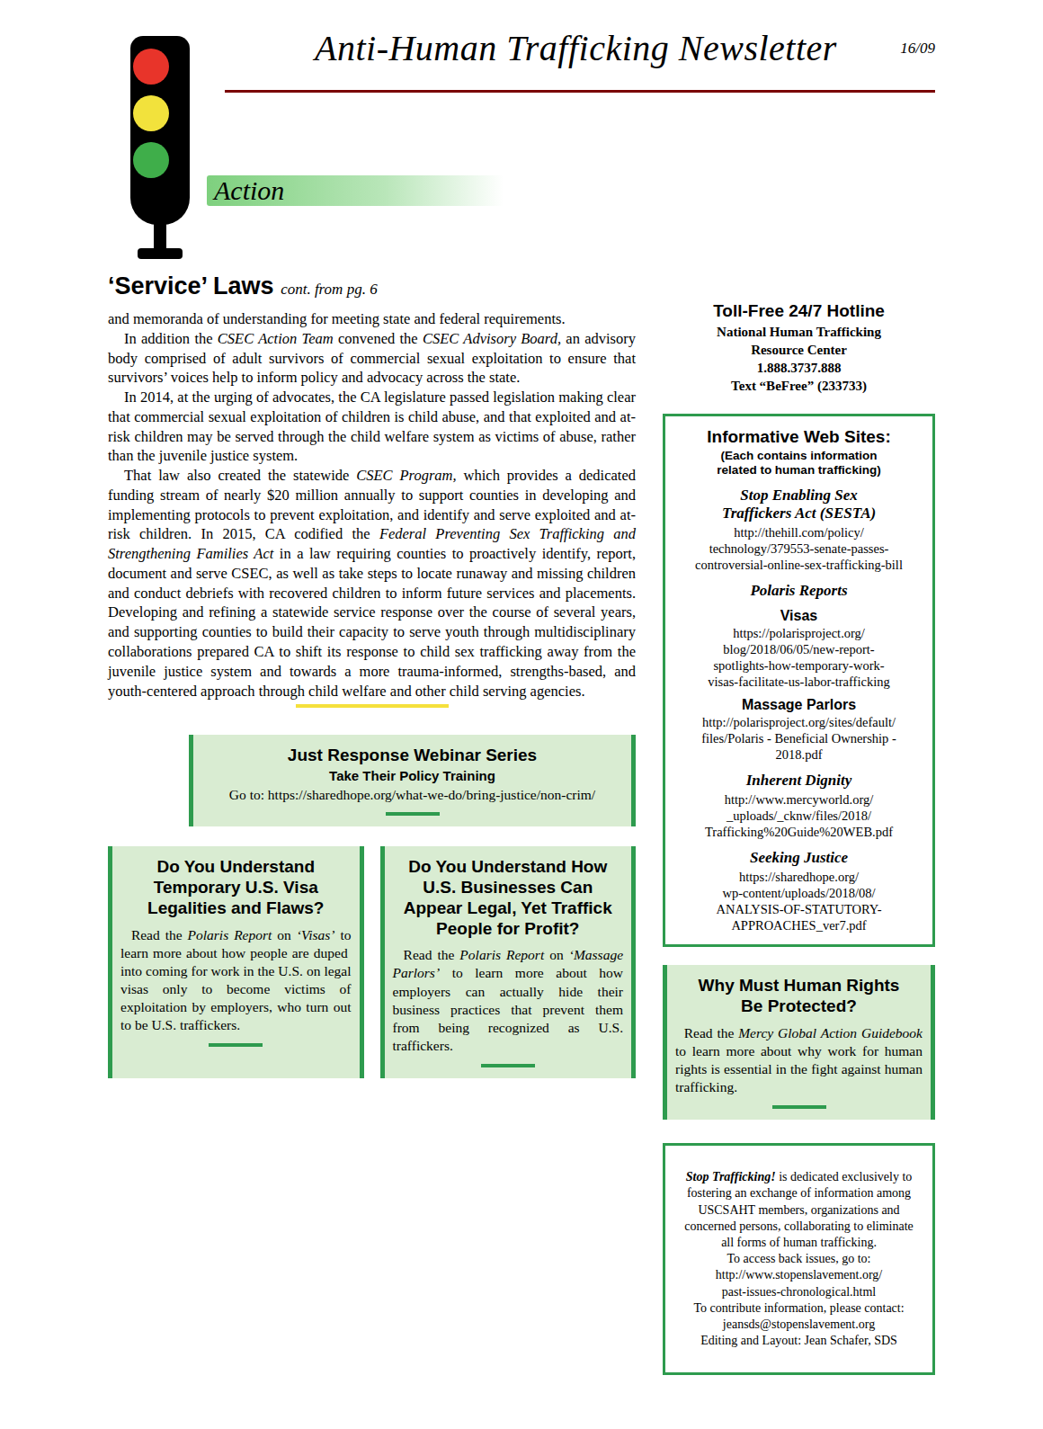Anti-Human Trafficking Newsletter
16/09
Action
8
‘Service’ Laws cont. from pg. 6
and memoranda of understanding for meeting state and federal requirements.
In addition the CSEC Action Team convened the CSEC Advisory Board, an advisory body comprised of adult survivors of commercial sexual exploitation to ensure that survivors’ voices help to inform policy and advocacy across the state.
In 2014, at the urging of advocates, the CA legislature passed legislation making clear that commercial sexual exploitation of children is child abuse, and that exploited and at-risk children may be served through the child welfare system as victims of abuse, rather than the juvenile justice system.
That law also created the statewide CSEC Program, which provides a dedicated funding stream of nearly $20 million annually to support counties in developing and implementing protocols to prevent exploitation, and identify and serve exploited and at-risk children. In 2015, CA codified the Federal Preventing Sex Trafficking and Strengthening Families Act in a law requiring counties to proactively identify, report, document and serve CSEC, as well as take steps to locate runaway and missing children and conduct debriefs with recovered children to inform future services and placements. Developing and refining a statewide service response over the course of several years, and supporting counties to build their capacity to serve youth through multidisciplinary collaborations prepared CA to shift its response to child sex trafficking away from the juvenile justice system and towards a more trauma-informed, strengths-based, and youth-centered approach through child welfare and other child serving agencies.
Just Response Webinar Series
Take Their Policy Training
Go to: https://sharedhope.org/what-we-do/bring-justice/non-crim/
Do You Understand Temporary U.S. Visa Legalities and Flaws?
Read the Polaris Report on ‘Visas’ to learn more about how people are duped into coming for work in the U.S. on legal visas only to become victims of exploitation by employers, who turn out to be U.S. traffickers.
Do You Understand How U.S. Businesses Can Appear Legal, Yet Traffick People for Profit?
Read the Polaris Report on ‘Massage Parlors’ to learn more about how employers can actually hide their business practices that prevent them from being recognized as U.S. traffickers.
Toll-Free 24/7 Hotline
National Human Trafficking
Resource Center
1.888.3737.888
Text “BeFree” (233733)
Informative Web Sites:
(Each contains information
related to human trafficking)
Stop Enabling Sex
Traffickers Act (SESTA)
http://thehill.com/policy/
technology/379553-senate-passes-
controversial-online-sex-trafficking-bill
Polaris Reports
Visas
https://polarisproject.org/
blog/2018/06/05/new-report-
spotlights-how-temporary-work-
visas-facilitate-us-labor-trafficking
Massage Parlors
http://polarisproject.org/sites/default/
files/Polaris - Beneficial Ownership -
2018.pdf
Inherent Dignity
http://www.mercyworld.org/
_uploads/_cknw/files/2018/
Trafficking%20Guide%20WEB.pdf
Seeking Justice
https://sharedhope.org/
wp-content/uploads/2018/08/
ANALYSIS-OF-STATUTORY-
APPROACHES_ver7.pdf
Why Must Human Rights
Be Protected?
Read the Mercy Global Action Guidebook to learn more about why work for human rights is essential in the fight against human trafficking.
Stop Trafficking! is dedicated exclusively to fostering an exchange of information among USCSAHT members, organizations and concerned persons, collaborating to eliminate all forms of human trafficking.
To access back issues, go to:
http://www.stopenslavement.org/
past-issues-chronological.html
To contribute information, please contact:
jeansds@stopenslavement.org
Editing and Layout: Jean Schafer, SDS